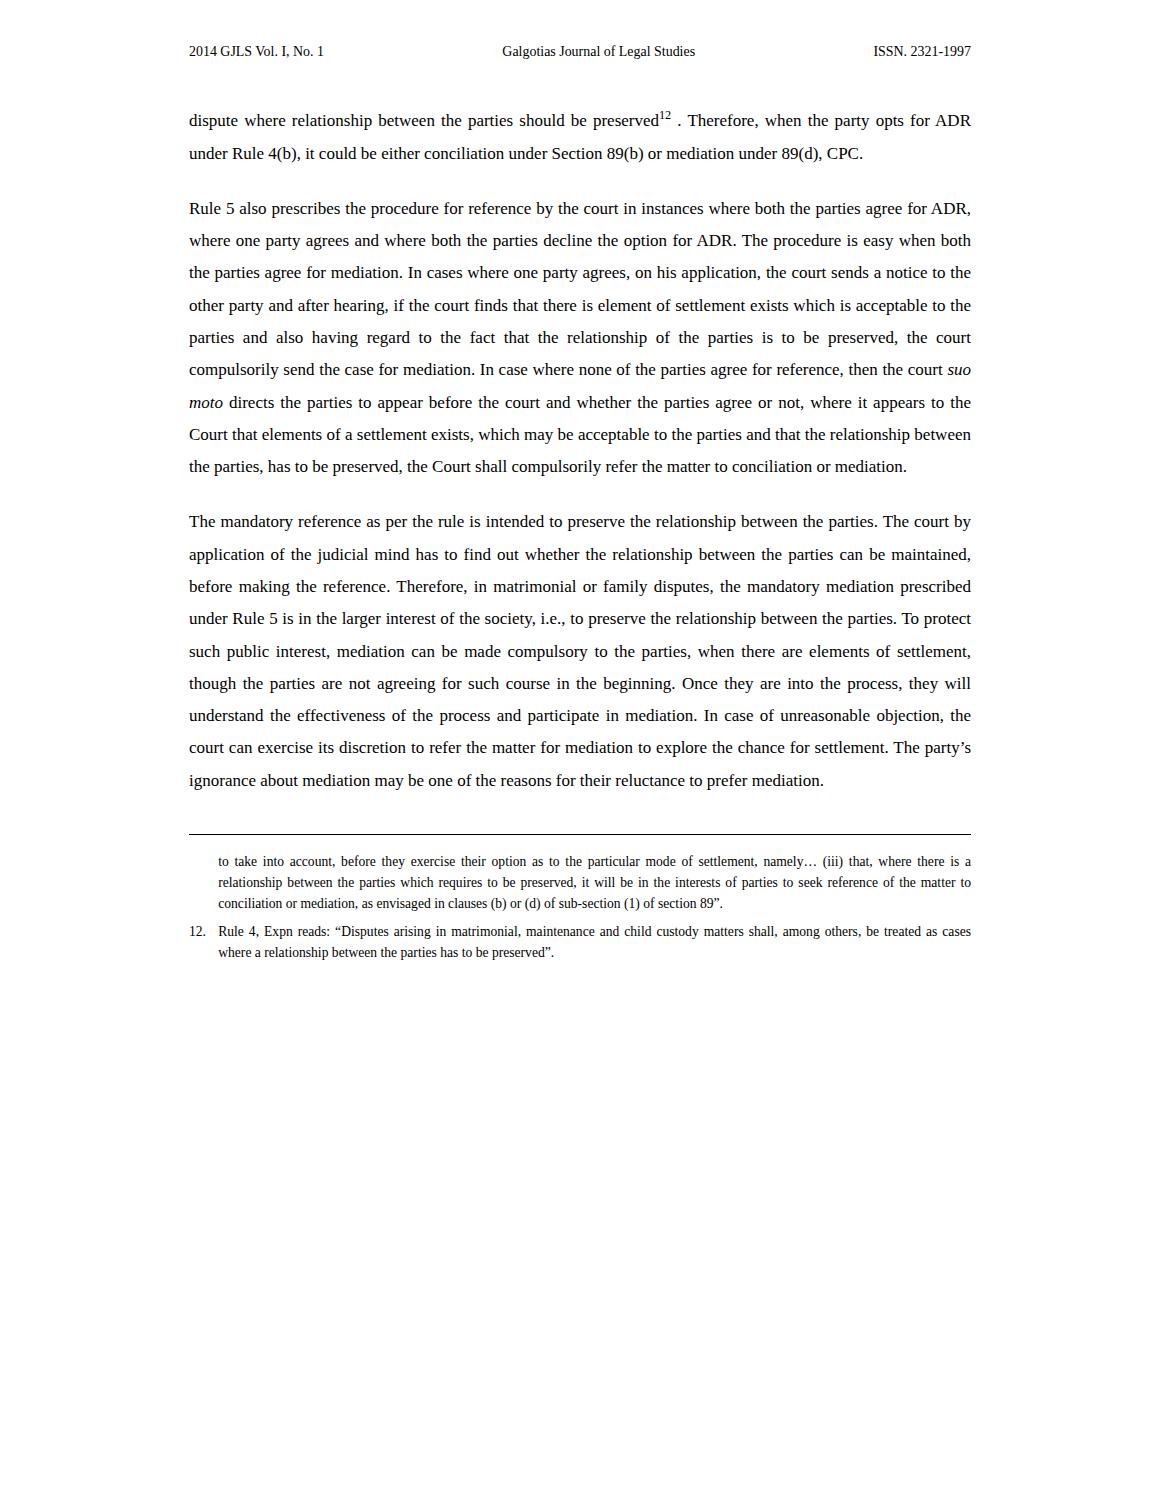2014 GJLS Vol. I, No. 1 Galgotias Journal of Legal Studies ISSN. 2321-1997
dispute where relationship between the parties should be preserved12 . Therefore, when the party opts for ADR under Rule 4(b), it could be either conciliation under Section 89(b) or mediation under 89(d), CPC.
Rule 5 also prescribes the procedure for reference by the court in instances where both the parties agree for ADR, where one party agrees and where both the parties decline the option for ADR. The procedure is easy when both the parties agree for mediation. In cases where one party agrees, on his application, the court sends a notice to the other party and after hearing, if the court finds that there is element of settlement exists which is acceptable to the parties and also having regard to the fact that the relationship of the parties is to be preserved, the court compulsorily send the case for mediation. In case where none of the parties agree for reference, then the court suo moto directs the parties to appear before the court and whether the parties agree or not, where it appears to the Court that elements of a settlement exists, which may be acceptable to the parties and that the relationship between the parties, has to be preserved, the Court shall compulsorily refer the matter to conciliation or mediation.
The mandatory reference as per the rule is intended to preserve the relationship between the parties. The court by application of the judicial mind has to find out whether the relationship between the parties can be maintained, before making the reference. Therefore, in matrimonial or family disputes, the mandatory mediation prescribed under Rule 5 is in the larger interest of the society, i.e., to preserve the relationship between the parties. To protect such public interest, mediation can be made compulsory to the parties, when there are elements of settlement, though the parties are not agreeing for such course in the beginning. Once they are into the process, they will understand the effectiveness of the process and participate in mediation. In case of unreasonable objection, the court can exercise its discretion to refer the matter for mediation to explore the chance for settlement. The party’s ignorance about mediation may be one of the reasons for their reluctance to prefer mediation.
to take into account, before they exercise their option as to the particular mode of settlement, namely… (iii) that, where there is a relationship between the parties which requires to be preserved, it will be in the interests of parties to seek reference of the matter to conciliation or mediation, as envisaged in clauses (b) or (d) of sub-section (1) of section 89”.
12. Rule 4, Expn reads: “Disputes arising in matrimonial, maintenance and child custody matters shall, among others, be treated as cases where a relationship between the parties has to be preserved”.